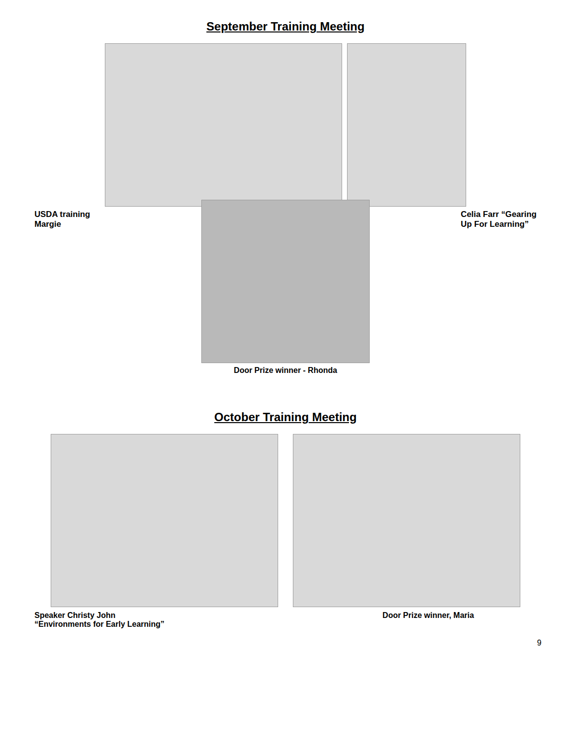September Training Meeting
USDA training
Margie
Celia Farr “Gearing
Up For Learning”
Door Prize winner - Rhonda
October Training Meeting
Speaker Christy John
“Environments for Early Learning”
Door Prize winner, Maria
9